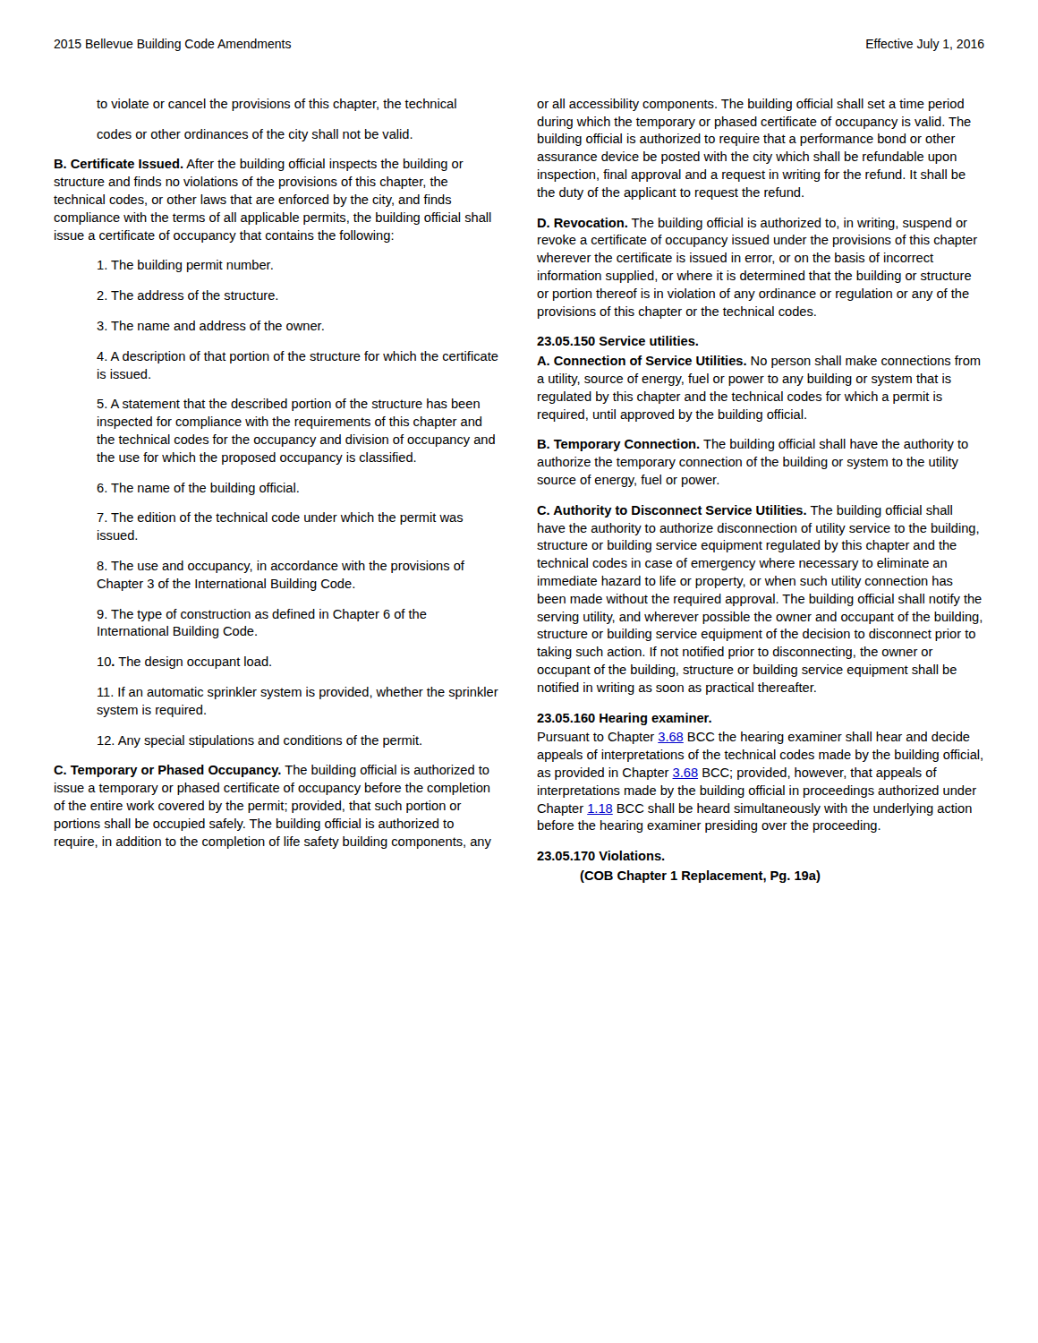2015 Bellevue Building Code Amendments Effective July 1, 2016
to violate or cancel the provisions of this chapter, the technical
codes or other ordinances of the city shall not be valid.
B. Certificate Issued. After the building official inspects the building or structure and finds no violations of the provisions of this chapter, the technical codes, or other laws that are enforced by the city, and finds compliance with the terms of all applicable permits, the building official shall issue a certificate of occupancy that contains the following:
1. The building permit number.
2. The address of the structure.
3. The name and address of the owner.
4. A description of that portion of the structure for which the certificate is issued.
5. A statement that the described portion of the structure has been inspected for compliance with the requirements of this chapter and the technical codes for the occupancy and division of occupancy and the use for which the proposed occupancy is classified.
6. The name of the building official.
7. The edition of the technical code under which the permit was issued.
8. The use and occupancy, in accordance with the provisions of Chapter 3 of the International Building Code.
9. The type of construction as defined in Chapter 6 of the International Building Code.
10. The design occupant load.
11. If an automatic sprinkler system is provided, whether the sprinkler system is required.
12. Any special stipulations and conditions of the permit.
C. Temporary or Phased Occupancy. The building official is authorized to issue a temporary or phased certificate of occupancy before the completion of the entire work covered by the permit; provided, that such portion or portions shall be occupied safely. The building official is authorized to require, in addition to the completion of life safety building components, any
or all accessibility components. The building official shall set a time period during which the temporary or phased certificate of occupancy is valid. The building official is authorized to require that a performance bond or other assurance device be posted with the city which shall be refundable upon inspection, final approval and a request in writing for the refund. It shall be the duty of the applicant to request the refund.
D. Revocation. The building official is authorized to, in writing, suspend or revoke a certificate of occupancy issued under the provisions of this chapter wherever the certificate is issued in error, or on the basis of incorrect information supplied, or where it is determined that the building or structure or portion thereof is in violation of any ordinance or regulation or any of the provisions of this chapter or the technical codes.
23.05.150 Service utilities.
A. Connection of Service Utilities. No person shall make connections from a utility, source of energy, fuel or power to any building or system that is regulated by this chapter and the technical codes for which a permit is required, until approved by the building official.
B. Temporary Connection. The building official shall have the authority to authorize the temporary connection of the building or system to the utility source of energy, fuel or power.
C. Authority to Disconnect Service Utilities. The building official shall have the authority to authorize disconnection of utility service to the building, structure or building service equipment regulated by this chapter and the technical codes in case of emergency where necessary to eliminate an immediate hazard to life or property, or when such utility connection has been made without the required approval. The building official shall notify the serving utility, and wherever possible the owner and occupant of the building, structure or building service equipment of the decision to disconnect prior to taking such action. If not notified prior to disconnecting, the owner or occupant of the building, structure or building service equipment shall be notified in writing as soon as practical thereafter.
23.05.160 Hearing examiner.
Pursuant to Chapter 3.68 BCC the hearing examiner shall hear and decide appeals of interpretations of the technical codes made by the building official, as provided in Chapter 3.68 BCC; provided, however, that appeals of interpretations made by the building official in proceedings authorized under Chapter 1.18 BCC shall be heard simultaneously with the underlying action before the hearing examiner presiding over the proceeding.
23.05.170 Violations.
(COB Chapter 1 Replacement, Pg. 19a)